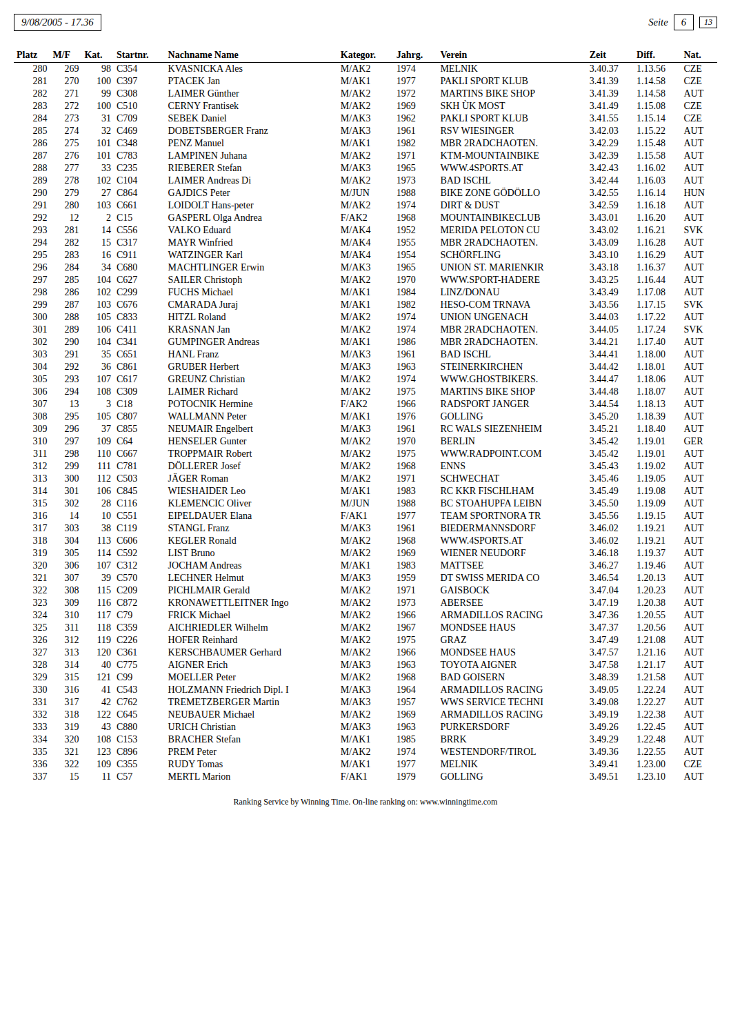9/08/2005 - 17.36
Seite 6 13
| Platz | M/F | Kat. | Startnr. | Nachname Name | Kategor. | Jahrg. | Verein | Zeit | Diff. | Nat. |
| --- | --- | --- | --- | --- | --- | --- | --- | --- | --- | --- |
| 280 | 269 | 98 | C354 | KVASNICKA Ales | M/AK2 | 1974 | MELNIK | 3.40.37 | 1.13.56 | CZE |
| 281 | 270 | 100 | C397 | PTACEK Jan | M/AK1 | 1977 | PAKLI SPORT KLUB | 3.41.39 | 1.14.58 | CZE |
| 282 | 271 | 99 | C308 | LAIMER Günther | M/AK2 | 1972 | MARTINS BIKE SHOP | 3.41.39 | 1.14.58 | AUT |
| 283 | 272 | 100 | C510 | CERNY Frantisek | M/AK2 | 1969 | SKH ÙK MOST | 3.41.49 | 1.15.08 | CZE |
| 284 | 273 | 31 | C709 | SEBEK Daniel | M/AK3 | 1962 | PAKLI SPORT KLUB | 3.41.55 | 1.15.14 | CZE |
| 285 | 274 | 32 | C469 | DOBETSBERGER Franz | M/AK3 | 1961 | RSV WIESINGER | 3.42.03 | 1.15.22 | AUT |
| 286 | 275 | 101 | C348 | PENZ Manuel | M/AK1 | 1982 | MBR 2RADCHAOTEN. | 3.42.29 | 1.15.48 | AUT |
| 287 | 276 | 101 | C783 | LAMPINEN Juhana | M/AK2 | 1971 | KTM-MOUNTAINBIKE | 3.42.39 | 1.15.58 | AUT |
| 288 | 277 | 33 | C235 | RIEBERER Stefan | M/AK3 | 1965 | WWW.4SPORTS.AT | 3.42.43 | 1.16.02 | AUT |
| 289 | 278 | 102 | C104 | LAIMER Andreas Di | M/AK2 | 1973 | BAD ISCHL | 3.42.44 | 1.16.03 | AUT |
| 290 | 279 | 27 | C864 | GAJDICS Peter | M/JUN | 1988 | BIKE ZONE GÖDÖLLO | 3.42.55 | 1.16.14 | HUN |
| 291 | 280 | 103 | C661 | LOIDOLT Hans-peter | M/AK2 | 1974 | DIRT & DUST | 3.42.59 | 1.16.18 | AUT |
| 292 | 12 | 2 | C15 | GASPERL Olga Andrea | F/AK2 | 1968 | MOUNTAINBIKECLUB | 3.43.01 | 1.16.20 | AUT |
| 293 | 281 | 14 | C556 | VALKO Eduard | M/AK4 | 1952 | MERIDA PELOTON CU | 3.43.02 | 1.16.21 | SVK |
| 294 | 282 | 15 | C317 | MAYR Winfried | M/AK4 | 1955 | MBR 2RADCHAOTEN. | 3.43.09 | 1.16.28 | AUT |
| 295 | 283 | 16 | C911 | WATZINGER Karl | M/AK4 | 1954 | SCHÖRFLING | 3.43.10 | 1.16.29 | AUT |
| 296 | 284 | 34 | C680 | MACHTLINGER Erwin | M/AK3 | 1965 | UNION ST. MARIENKIR | 3.43.18 | 1.16.37 | AUT |
| 297 | 285 | 104 | C627 | SAILER Christoph | M/AK2 | 1970 | WWW.SPORT-HADERE | 3.43.25 | 1.16.44 | AUT |
| 298 | 286 | 102 | C299 | FUCHS Michael | M/AK1 | 1984 | LINZ/DONAU | 3.43.49 | 1.17.08 | AUT |
| 299 | 287 | 103 | C676 | CMARADA Juraj | M/AK1 | 1982 | HESO-COM TRNAVA | 3.43.56 | 1.17.15 | SVK |
| 300 | 288 | 105 | C833 | HITZL Roland | M/AK2 | 1974 | UNION UNGENACH | 3.44.03 | 1.17.22 | AUT |
| 301 | 289 | 106 | C411 | KRASNAN Jan | M/AK2 | 1974 | MBR 2RADCHAOTEN. | 3.44.05 | 1.17.24 | SVK |
| 302 | 290 | 104 | C341 | GUMPINGER Andreas | M/AK1 | 1986 | MBR 2RADCHAOTEN. | 3.44.21 | 1.17.40 | AUT |
| 303 | 291 | 35 | C651 | HANL Franz | M/AK3 | 1961 | BAD ISCHL | 3.44.41 | 1.18.00 | AUT |
| 304 | 292 | 36 | C861 | GRUBER Herbert | M/AK3 | 1963 | STEINERKIRCHEN | 3.44.42 | 1.18.01 | AUT |
| 305 | 293 | 107 | C617 | GREUNZ Christian | M/AK2 | 1974 | WWW.GHOSTBIKERS. | 3.44.47 | 1.18.06 | AUT |
| 306 | 294 | 108 | C309 | LAIMER Richard | M/AK2 | 1975 | MARTINS BIKE SHOP | 3.44.48 | 1.18.07 | AUT |
| 307 | 13 | 3 | C18 | POTOCNIK Hermine | F/AK2 | 1966 | RADSPORT JANGER | 3.44.54 | 1.18.13 | AUT |
| 308 | 295 | 105 | C807 | WALLMANN Peter | M/AK1 | 1976 | GOLLING | 3.45.20 | 1.18.39 | AUT |
| 309 | 296 | 37 | C855 | NEUMAIR Engelbert | M/AK3 | 1961 | RC WALS SIEZENHEIM | 3.45.21 | 1.18.40 | AUT |
| 310 | 297 | 109 | C64 | HENSELER Gunter | M/AK2 | 1970 | BERLIN | 3.45.42 | 1.19.01 | GER |
| 311 | 298 | 110 | C667 | TROPPMAIR Robert | M/AK2 | 1975 | WWW.RADPOINT.COM | 3.45.42 | 1.19.01 | AUT |
| 312 | 299 | 111 | C781 | DÖLLERER Josef | M/AK2 | 1968 | ENNS | 3.45.43 | 1.19.02 | AUT |
| 313 | 300 | 112 | C503 | JÄGER Roman | M/AK2 | 1971 | SCHWECHAT | 3.45.46 | 1.19.05 | AUT |
| 314 | 301 | 106 | C845 | WIESHAIDER Leo | M/AK1 | 1983 | RC KKR FISCHLHAM | 3.45.49 | 1.19.08 | AUT |
| 315 | 302 | 28 | C116 | KLEMENCIC Oliver | M/JUN | 1988 | BC STOAHUPFA LEIBN | 3.45.50 | 1.19.09 | AUT |
| 316 | 14 | 10 | C551 | EIPELDAUER Elana | F/AK1 | 1977 | TEAM SPORTNORA TR | 3.45.56 | 1.19.15 | AUT |
| 317 | 303 | 38 | C119 | STANGL Franz | M/AK3 | 1961 | BIEDERMANNSDORF | 3.46.02 | 1.19.21 | AUT |
| 318 | 304 | 113 | C606 | KEGLER Ronald | M/AK2 | 1968 | WWW.4SPORTS.AT | 3.46.02 | 1.19.21 | AUT |
| 319 | 305 | 114 | C592 | LIST Bruno | M/AK2 | 1969 | WIENER NEUDORF | 3.46.18 | 1.19.37 | AUT |
| 320 | 306 | 107 | C312 | JOCHAM Andreas | M/AK1 | 1983 | MATTSEE | 3.46.27 | 1.19.46 | AUT |
| 321 | 307 | 39 | C570 | LECHNER Helmut | M/AK3 | 1959 | DT SWISS MERIDA CO | 3.46.54 | 1.20.13 | AUT |
| 322 | 308 | 115 | C209 | PICHLMAIR Gerald | M/AK2 | 1971 | GAISBOCK | 3.47.04 | 1.20.23 | AUT |
| 323 | 309 | 116 | C872 | KRONAWETTLEITNER Ingo | M/AK2 | 1973 | ABERSEE | 3.47.19 | 1.20.38 | AUT |
| 324 | 310 | 117 | C79 | FRICK Michael | M/AK2 | 1966 | ARMADILLOS RACING | 3.47.36 | 1.20.55 | AUT |
| 325 | 311 | 118 | C359 | AICHRIEDLER Wilhelm | M/AK2 | 1967 | MONDSEE HAUS | 3.47.37 | 1.20.56 | AUT |
| 326 | 312 | 119 | C226 | HOFER Reinhard | M/AK2 | 1975 | GRAZ | 3.47.49 | 1.21.08 | AUT |
| 327 | 313 | 120 | C361 | KERSCHBAUMER Gerhard | M/AK2 | 1966 | MONDSEE HAUS | 3.47.57 | 1.21.16 | AUT |
| 328 | 314 | 40 | C775 | AIGNER Erich | M/AK3 | 1963 | TOYOTA AIGNER | 3.47.58 | 1.21.17 | AUT |
| 329 | 315 | 121 | C99 | MOELLER Peter | M/AK2 | 1968 | BAD GOISERN | 3.48.39 | 1.21.58 | AUT |
| 330 | 316 | 41 | C543 | HOLZMANN Friedrich Dipl. I | M/AK3 | 1964 | ARMADILLOS RACING | 3.49.05 | 1.22.24 | AUT |
| 331 | 317 | 42 | C762 | TREMETZBERGER Martin | M/AK3 | 1957 | WWS SERVICE TECHNI | 3.49.08 | 1.22.27 | AUT |
| 332 | 318 | 122 | C645 | NEUBAUER Michael | M/AK2 | 1969 | ARMADILLOS RACING | 3.49.19 | 1.22.38 | AUT |
| 333 | 319 | 43 | C880 | URICH Christian | M/AK3 | 1963 | PURKERSDORF | 3.49.26 | 1.22.45 | AUT |
| 334 | 320 | 108 | C153 | BRACHER Stefan | M/AK1 | 1985 | BRRK | 3.49.29 | 1.22.48 | AUT |
| 335 | 321 | 123 | C896 | PREM Peter | M/AK2 | 1974 | WESTENDORF/TIROL | 3.49.36 | 1.22.55 | AUT |
| 336 | 322 | 109 | C355 | RUDY Tomas | M/AK1 | 1977 | MELNIK | 3.49.41 | 1.23.00 | CZE |
| 337 | 15 | 11 | C57 | MERTL Marion | F/AK1 | 1979 | GOLLING | 3.49.51 | 1.23.10 | AUT |
Ranking Service by Winning Time. On-line ranking on: www.winningtime.com